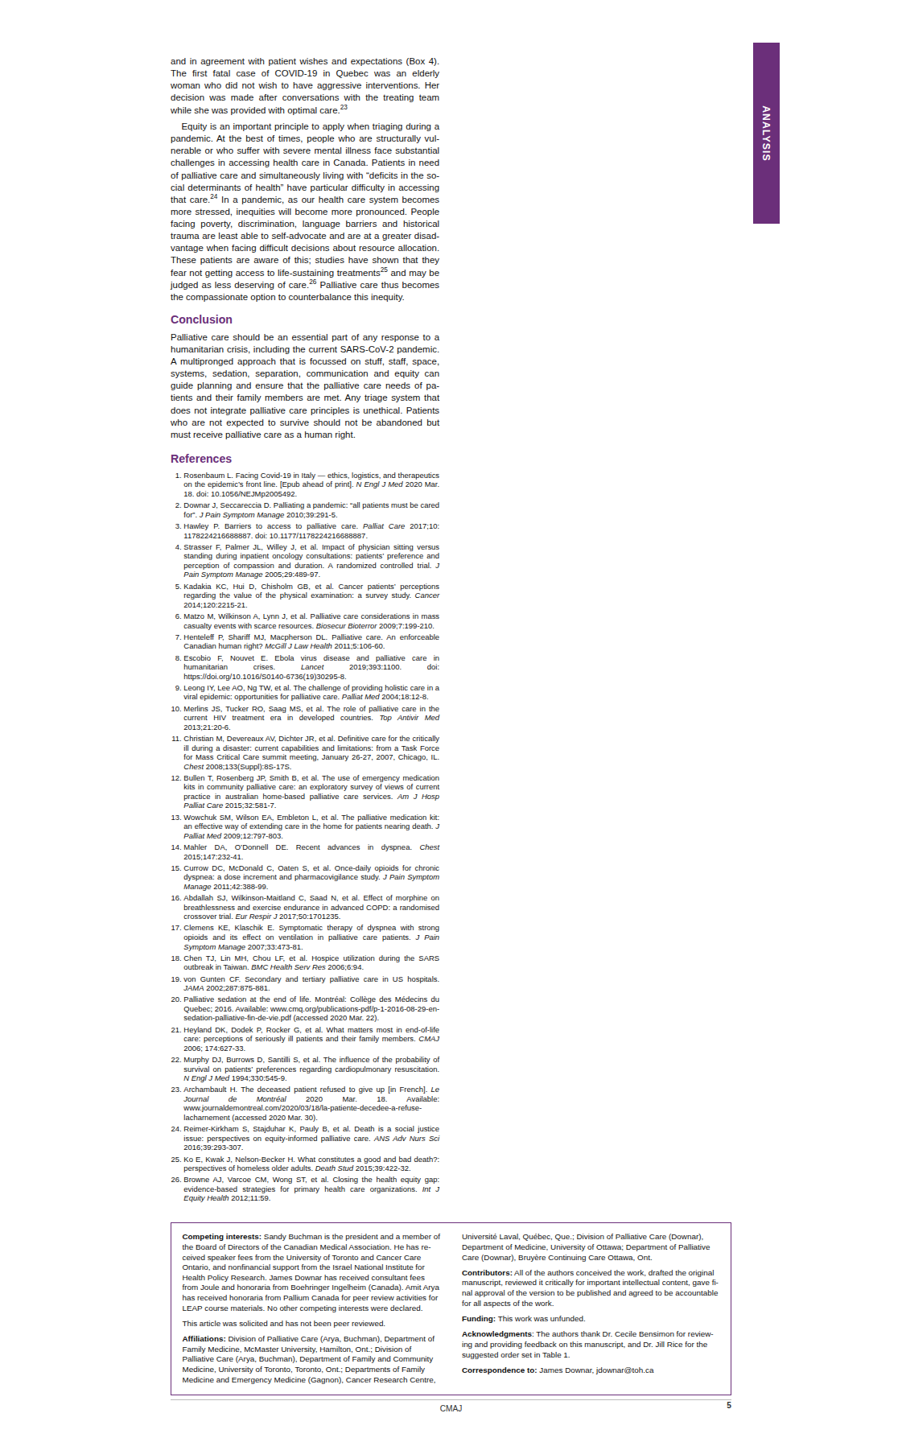ANALYSIS
and in agreement with patient wishes and expectations (Box 4). The first fatal case of COVID-19 in Quebec was an elderly woman who did not wish to have aggressive interventions. Her decision was made after conversations with the treating team while she was provided with optimal care.23
Equity is an important principle to apply when triaging during a pandemic. At the best of times, people who are structurally vulnerable or who suffer with severe mental illness face substantial challenges in accessing health care in Canada. Patients in need of palliative care and simultaneously living with “deficits in the social determinants of health” have particular difficulty in accessing that care.24 In a pandemic, as our health care system becomes more stressed, inequities will become more pronounced. People facing poverty, discrimination, language barriers and historical trauma are least able to self-advocate and are at a greater disadvantage when facing difficult decisions about resource allocation. These patients are aware of this; studies have shown that they fear not getting access to life-sustaining treatments25 and may be judged as less deserving of care.26 Palliative care thus becomes the compassionate option to counterbalance this inequity.
Conclusion
Palliative care should be an essential part of any response to a humanitarian crisis, including the current SARS-CoV-2 pandemic. A multipronged approach that is focussed on stuff, staff, space, systems, sedation, separation, communication and equity can guide planning and ensure that the palliative care needs of patients and their family members are met. Any triage system that does not integrate palliative care principles is unethical. Patients who are not expected to survive should not be abandoned but must receive palliative care as a human right.
References
Rosenbaum L. Facing Covid-19 in Italy — ethics, logistics, and therapeutics on the epidemic’s front line. [Epub ahead of print]. N Engl J Med 2020 Mar. 18. doi: 10.1056/NEJMp2005492.
Downar J, Seccareccia D. Palliating a pandemic: “all patients must be cared for”. J Pain Symptom Manage 2010;39:291-5.
Hawley P. Barriers to access to palliative care. Palliat Care 2017;10: 1178224216688887. doi: 10.1177/1178224216688887.
Strasser F, Palmer JL, Willey J, et al. Impact of physician sitting versus standing during inpatient oncology consultations: patients’ preference and perception of compassion and duration. A randomized controlled trial. J Pain Symptom Manage 2005;29:489-97.
Kadakia KC, Hui D, Chisholm GB, et al. Cancer patients’ perceptions regarding the value of the physical examination: a survey study. Cancer 2014;120:2215-21.
Matzo M, Wilkinson A, Lynn J, et al. Palliative care considerations in mass casualty events with scarce resources. Biosecur Bioterror 2009;7:199-210.
Henteleff P, Shariff MJ, Macpherson DL. Palliative care. An enforceable Canadian human right? McGill J Law Health 2011;5:106-60.
Escobio F, Nouvet E. Ebola virus disease and palliative care in humanitarian crises. Lancet 2019;393:1100. doi: https://doi.org/10.1016/S0140-6736(19)30295-8.
Leong IY, Lee AO, Ng TW, et al. The challenge of providing holistic care in a viral epidemic: opportunities for palliative care. Palliat Med 2004;18:12-8.
Merlins JS, Tucker RO, Saag MS, et al. The role of palliative care in the current HIV treatment era in developed countries. Top Antivir Med 2013;21:20-6.
Christian M, Devereaux AV, Dichter JR, et al. Definitive care for the critically ill during a disaster: current capabilities and limitations: from a Task Force for Mass Critical Care summit meeting, January 26-27, 2007, Chicago, IL. Chest 2008;133(Suppl):8S-17S.
Bullen T, Rosenberg JP, Smith B, et al. The use of emergency medication kits in community palliative care: an exploratory survey of views of current practice in australian home-based palliative care services. Am J Hosp Palliat Care 2015;32:581-7.
Wowchuk SM, Wilson EA, Embleton L, et al. The palliative medication kit: an effective way of extending care in the home for patients nearing death. J Palliat Med 2009;12:797-803.
Mahler DA, O’Donnell DE. Recent advances in dyspnea. Chest 2015;147:232-41.
Currow DC, McDonald C, Oaten S, et al. Once-daily opioids for chronic dyspnea: a dose increment and pharmacovigilance study. J Pain Symptom Manage 2011;42:388-99.
Abdallah SJ, Wilkinson-Maitland C, Saad N, et al. Effect of morphine on breathlessness and exercise endurance in advanced COPD: a randomised crossover trial. Eur Respir J 2017;50:1701235.
Clemens KE, Klaschik E. Symptomatic therapy of dyspnea with strong opioids and its effect on ventilation in palliative care patients. J Pain Symptom Manage 2007;33:473-81.
Chen TJ, Lin MH, Chou LF, et al. Hospice utilization during the SARS outbreak in Taiwan. BMC Health Serv Res 2006;6:94.
von Gunten CF. Secondary and tertiary palliative care in US hospitals. JAMA 2002;287:875-881.
Palliative sedation at the end of life. Montréal: Collège des Médecins du Quebec; 2016. Available: www.cmq.org/publications-pdf/p-1-2016-08-29-en-sedation-palliative-fin-de-vie.pdf (accessed 2020 Mar. 22).
Heyland DK, Dodek P, Rocker G, et al. What matters most in end-of-life care: perceptions of seriously ill patients and their family members. CMAJ 2006; 174:627-33.
Murphy DJ, Burrows D, Santilli S, et al. The influence of the probability of survival on patients’ preferences regarding cardiopulmonary resuscitation. N Engl J Med 1994;330:545-9.
Archambault H. The deceased patient refused to give up [in French]. Le Journal de Montréal 2020 Mar. 18. Available: www.journaldemontreal.com/2020/03/18/la-patiente-decedee-a-refuse-lacharnement (accessed 2020 Mar. 30).
Reimer-Kirkham S, Stajduhar K, Pauly B, et al. Death is a social justice issue: perspectives on equity-informed palliative care. ANS Adv Nurs Sci 2016;39:293-307.
Ko E, Kwak J, Nelson-Becker H. What constitutes a good and bad death?: perspectives of homeless older adults. Death Stud 2015;39:422-32.
Browne AJ, Varcoe CM, Wong ST, et al. Closing the health equity gap: evidence-based strategies for primary health care organizations. Int J Equity Health 2012;11:59.
Competing interests: Sandy Buchman is the president and a member of the Board of Directors of the Canadian Medical Association. He has received speaker fees from the University of Toronto and Cancer Care Ontario, and nonfinancial support from the Israel National Institute for Health Policy Research. James Downar has received consultant fees from Joule and honoraria from Boehringer Ingelheim (Canada). Amit Arya has received honoraria from Pallium Canada for peer review activities for LEAP course materials. No other competing interests were declared.
This article was solicited and has not been peer reviewed.
Affiliations: Division of Palliative Care (Arya, Buchman), Department of Family Medicine, McMaster University, Hamilton, Ont.; Division of Palliative Care (Arya, Buchman), Department of Family and Community Medicine, University of Toronto, Toronto, Ont.; Departments of Family Medicine and Emergency Medicine (Gagnon), Cancer Research Centre, Université Laval, Québec, Que.; Division of Palliative Care (Downar), Department of Medicine, University of Ottawa; Department of Palliative Care (Downar), Bruyère Continuing Care Ottawa, Ont.
Contributors: All of the authors conceived the work, drafted the original manuscript, reviewed it critically for important intellectual content, gave final approval of the version to be published and agreed to be accountable for all aspects of the work.
Funding: This work was unfunded.
Acknowledgments: The authors thank Dr. Cecile Bensimon for reviewing and providing feedback on this manuscript, and Dr. Jill Rice for the suggested order set in Table 1.
Correspondence to: James Downar, jdownar@toh.ca
CMAJ
5